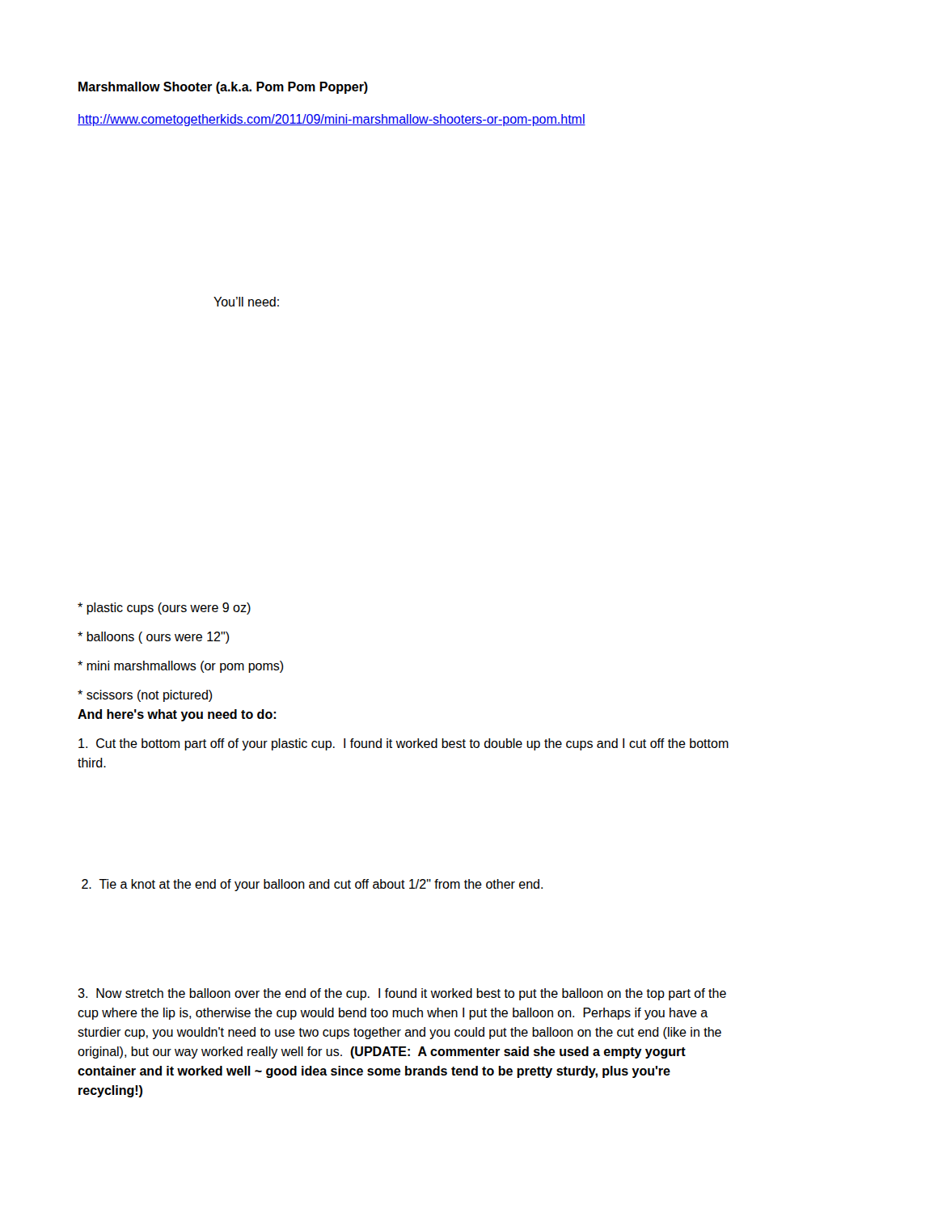Marshmallow Shooter (a.k.a. Pom Pom Popper)
http://www.cometogetherkids.com/2011/09/mini-marshmallow-shooters-or-pom-pom.html
You’ll need:
* plastic cups (ours were 9 oz)
* balloons ( ours were 12")
* mini marshmallows (or pom poms)
* scissors (not pictured)
And here's what you need to do:
1. Cut the bottom part off of your plastic cup. I found it worked best to double up the cups and I cut off the bottom third.
2. Tie a knot at the end of your balloon and cut off about 1/2" from the other end.
3. Now stretch the balloon over the end of the cup. I found it worked best to put the balloon on the top part of the cup where the lip is, otherwise the cup would bend too much when I put the balloon on. Perhaps if you have a sturdier cup, you wouldn't need to use two cups together and you could put the balloon on the cut end (like in the original), but our way worked really well for us. (UPDATE: A commenter said she used a empty yogurt container and it worked well ~ good idea since some brands tend to be pretty sturdy, plus you're recycling!)